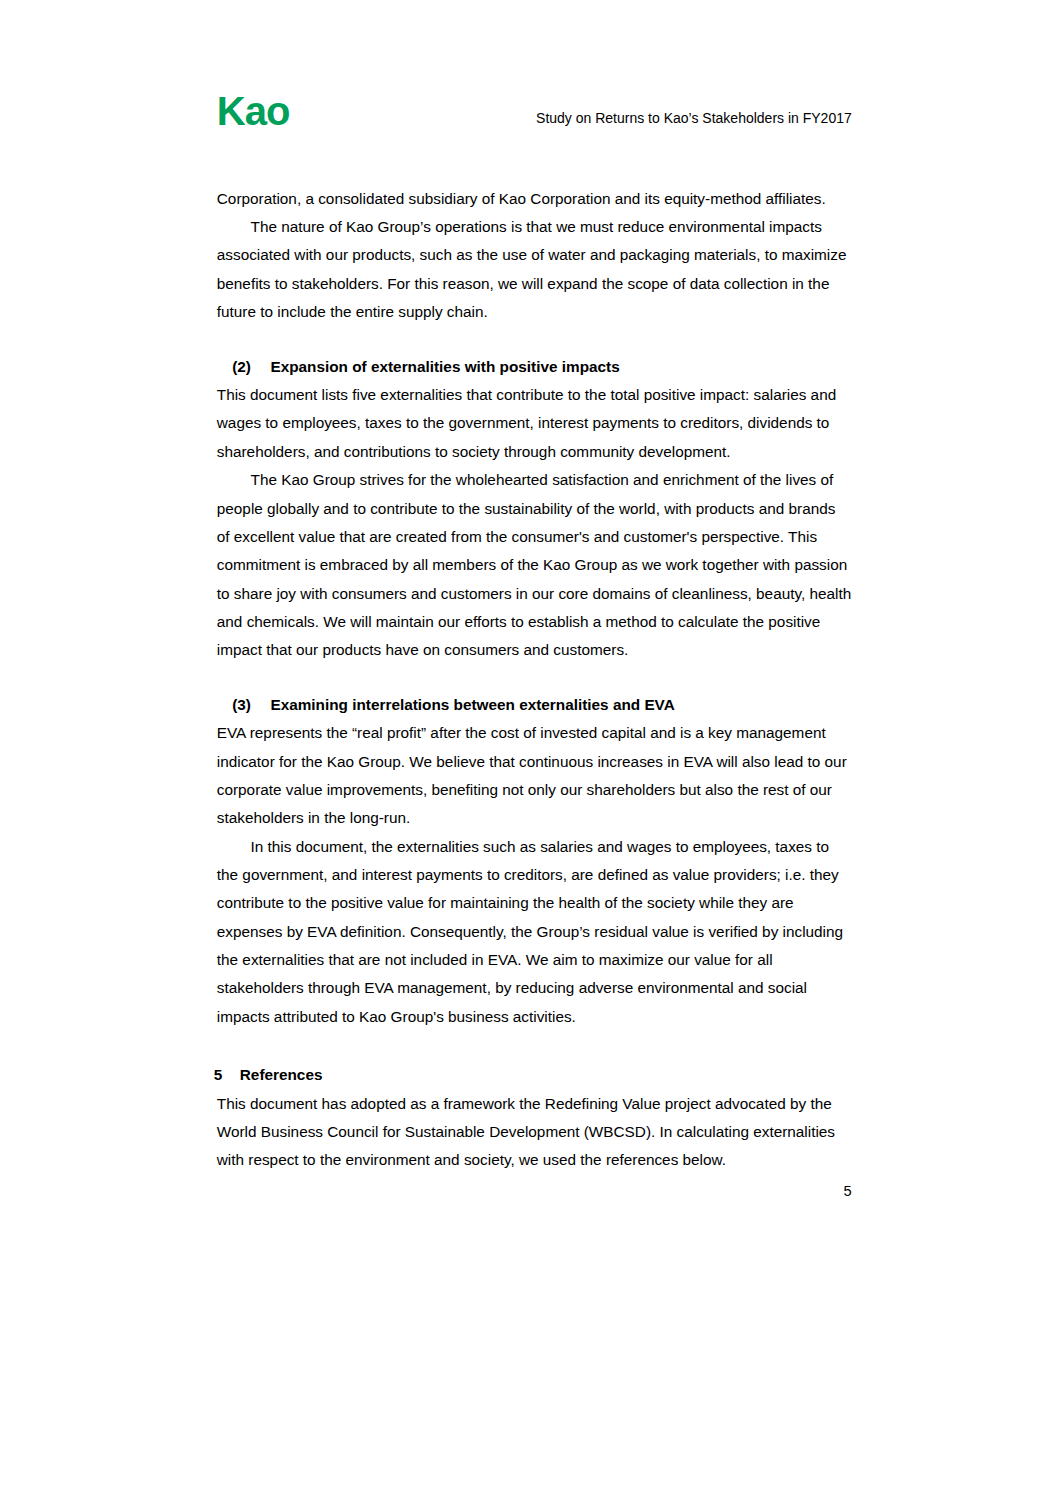Kao
Study on Returns to Kao’s Stakeholders in FY2017
Corporation, a consolidated subsidiary of Kao Corporation and its equity-method affiliates.
The nature of Kao Group’s operations is that we must reduce environmental impacts associated with our products, such as the use of water and packaging materials, to maximize benefits to stakeholders. For this reason, we will expand the scope of data collection in the future to include the entire supply chain.
(2) Expansion of externalities with positive impacts
This document lists five externalities that contribute to the total positive impact: salaries and wages to employees, taxes to the government, interest payments to creditors, dividends to shareholders, and contributions to society through community development.
The Kao Group strives for the wholehearted satisfaction and enrichment of the lives of people globally and to contribute to the sustainability of the world, with products and brands of excellent value that are created from the consumer's and customer's perspective. This commitment is embraced by all members of the Kao Group as we work together with passion to share joy with consumers and customers in our core domains of cleanliness, beauty, health and chemicals. We will maintain our efforts to establish a method to calculate the positive impact that our products have on consumers and customers.
(3) Examining interrelations between externalities and EVA
EVA represents the “real profit” after the cost of invested capital and is a key management indicator for the Kao Group. We believe that continuous increases in EVA will also lead to our corporate value improvements, benefiting not only our shareholders but also the rest of our stakeholders in the long-run.
In this document, the externalities such as salaries and wages to employees, taxes to the government, and interest payments to creditors, are defined as value providers; i.e. they contribute to the positive value for maintaining the health of the society while they are expenses by EVA definition. Consequently, the Group’s residual value is verified by including the externalities that are not included in EVA. We aim to maximize our value for all stakeholders through EVA management, by reducing adverse environmental and social impacts attributed to Kao Group's business activities.
5 References
This document has adopted as a framework the Redefining Value project advocated by the World Business Council for Sustainable Development (WBCSD). In calculating externalities with respect to the environment and society, we used the references below.
5